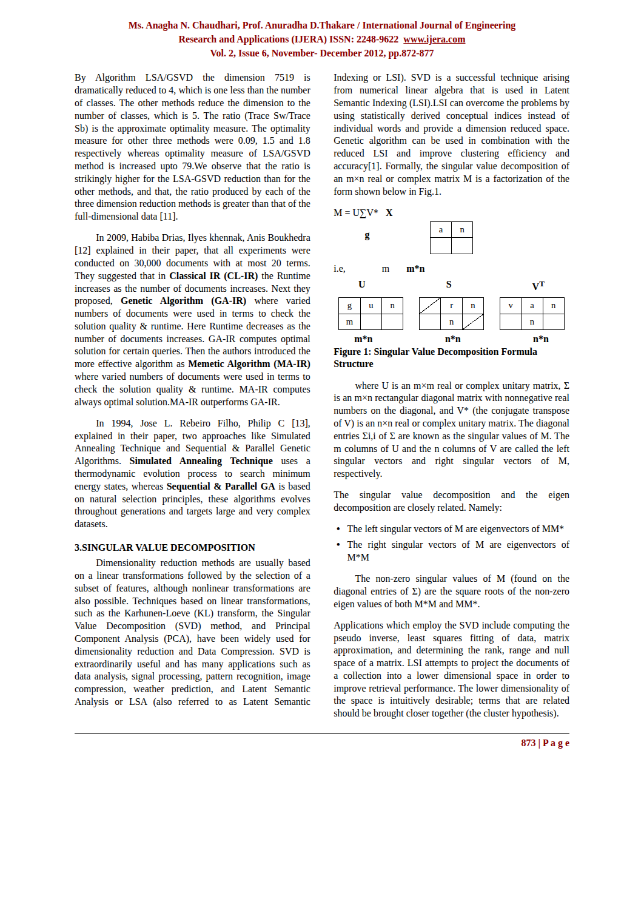Ms. Anagha N. Chaudhari, Prof. Anuradha D.Thakare / International Journal of Engineering
Research and Applications (IJERA) ISSN: 2248-9622 www.ijera.com
Vol. 2, Issue 6, November- December 2012, pp.872-877
By Algorithm LSA/GSVD the dimension 7519 is dramatically reduced to 4, which is one less than the number of classes. The other methods reduce the dimension to the number of classes, which is 5. The ratio (Trace Sw/Trace Sb) is the approximate optimality measure. The optimality measure for other three methods were 0.09, 1.5 and 1.8 respectively whereas optimality measure of LSA/GSVD method is increased upto 79.We observe that the ratio is strikingly higher for the LSA-GSVD reduction than for the other methods, and that, the ratio produced by each of the three dimension reduction methods is greater than that of the full-dimensional data [11].
In 2009, Habiba Drias, Ilyes khennak, Anis Boukhedra [12] explained in their paper, that all experiments were conducted on 30,000 documents with at most 20 terms. They suggested that in Classical IR (CL-IR) the Runtime increases as the number of documents increases. Next they proposed, Genetic Algorithm (GA-IR) where varied numbers of documents were used in terms to check the solution quality & runtime. Here Runtime decreases as the number of documents increases. GA-IR computes optimal solution for certain queries. Then the authors introduced the more effective algorithm as Memetic Algorithm (MA-IR) where varied numbers of documents were used in terms to check the solution quality & runtime. MA-IR computes always optimal solution.MA-IR outperforms GA-IR.
In 1994, Jose L. Rebeiro Filho, Philip C [13], explained in their paper, two approaches like Simulated Annealing Technique and Sequential & Parallel Genetic Algorithms. Simulated Annealing Technique uses a thermodynamic evolution process to search minimum energy states, whereas Sequential & Parallel GA is based on natural selection principles, these algorithms evolves throughout generations and targets large and very complex datasets.
3.Singular Value Decomposition
Dimensionality reduction methods are usually based on a linear transformations followed by the selection of a subset of features, although nonlinear transformations are also possible. Techniques based on linear transformations, such as the Karhunen-Loeve (KL) transform, the Singular Value Decomposition (SVD) method, and Principal Component Analysis (PCA), have been widely used for dimensionality reduction and Data Compression. SVD is extraordinarily useful and has many applications such as data analysis, signal processing, pattern recognition, image compression, weather prediction, and Latent Semantic Analysis or LSA (also referred to as Latent Semantic Indexing or LSI). SVD is a successful technique arising from numerical linear algebra that is used in Latent Semantic Indexing (LSI).LSI can overcome the problems by using statistically derived conceptual indices instead of individual words and provide a dimension reduced space. Genetic algorithm can be used in combination with the reduced LSI and improve clustering efficiency and accuracy[1]. Formally, the singular value decomposition of an m×n real or complex matrix M is a factorization of the form shown below in Fig.1.
M = U∑V* X
| a | n |
g
i.e, m m*n
U S VT
| g | u | n |
| m | | |
| | r | n |
| | n | |
| v | a | n |
| | n | |
m*n n*n n*n
Figure 1: Singular Value Decomposition Formula Structure
where U is an m×m real or complex unitary matrix, Σ is an m×n rectangular diagonal matrix with nonnegative real numbers on the diagonal, and V* (the conjugate transpose of V) is an n×n real or complex unitary matrix. The diagonal entries Σi,i of Σ are known as the singular values of M. The m columns of U and the n columns of V are called the left singular vectors and right singular vectors of M, respectively.
The singular value decomposition and the eigen decomposition are closely related. Namely:
The left singular vectors of M are eigenvectors of MM*
The right singular vectors of M are eigenvectors of M*M
The non-zero singular values of M (found on the diagonal entries of Σ) are the square roots of the non-zero eigen values of both M*M and MM*.
Applications which employ the SVD include computing the pseudo inverse, least squares fitting of data, matrix approximation, and determining the rank, range and null space of a matrix. LSI attempts to project the documents of a collection into a lower dimensional space in order to improve retrieval performance. The lower dimensionality of the space is intuitively desirable; terms that are related should be brought closer together (the cluster hypothesis).
873 | P a g e